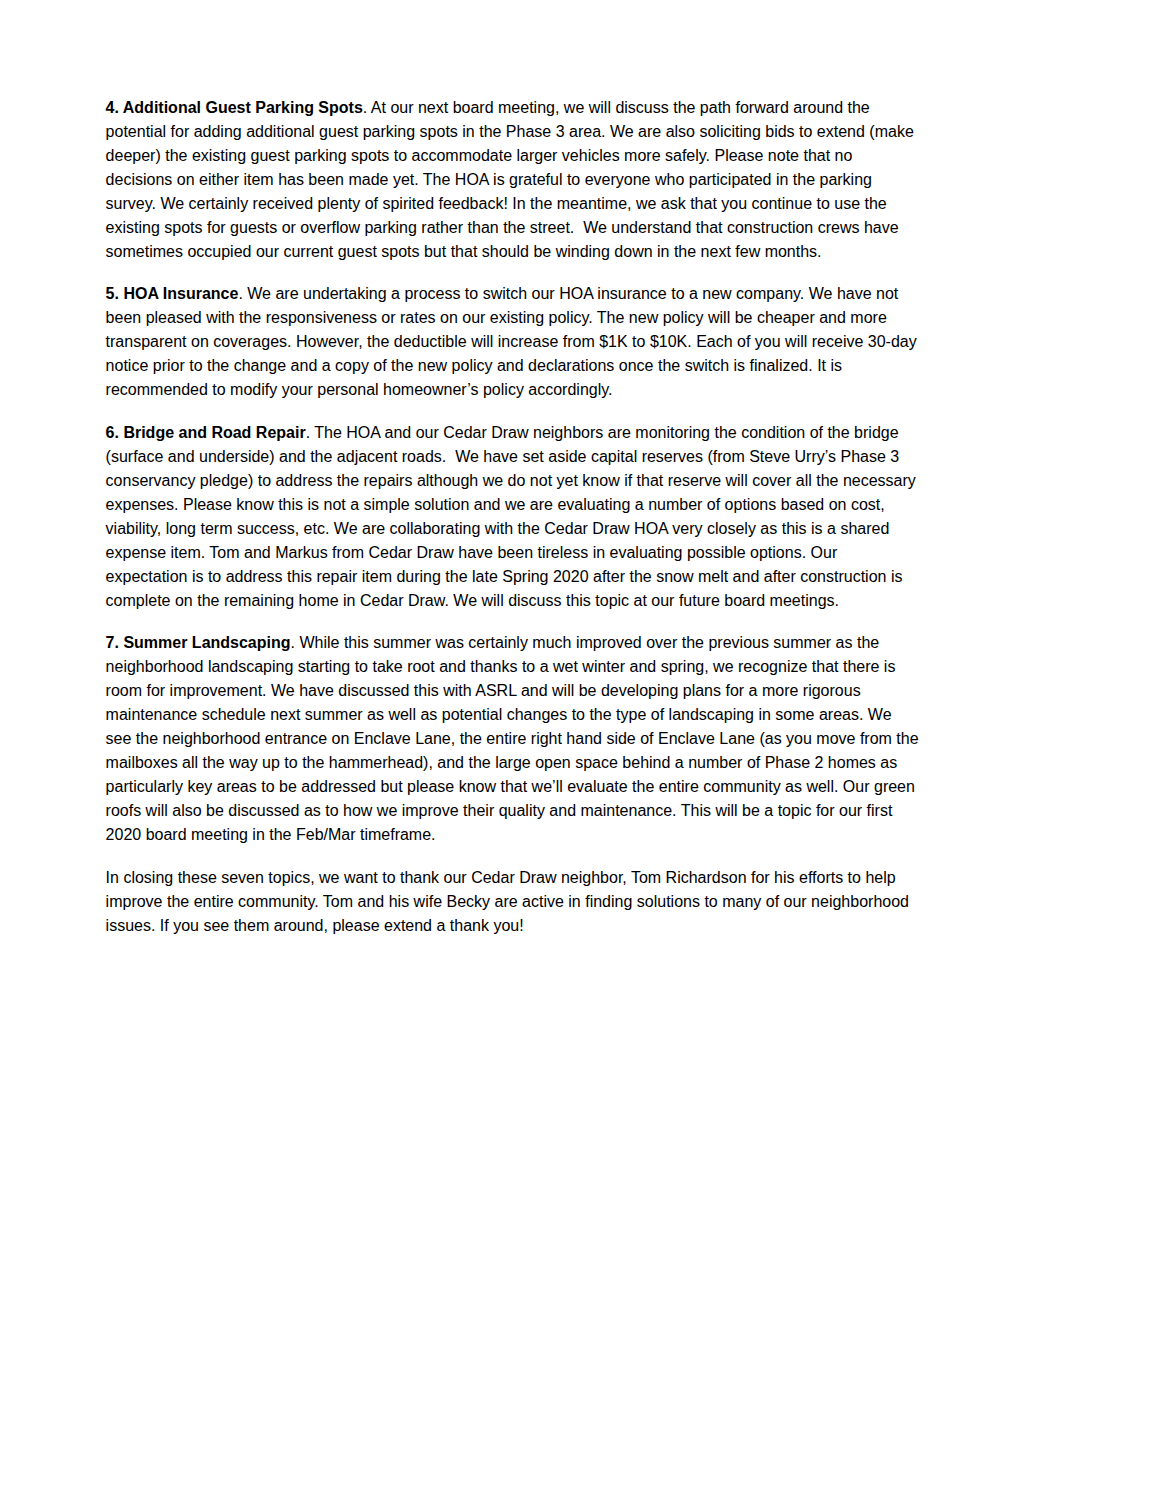4. Additional Guest Parking Spots. At our next board meeting, we will discuss the path forward around the potential for adding additional guest parking spots in the Phase 3 area. We are also soliciting bids to extend (make deeper) the existing guest parking spots to accommodate larger vehicles more safely. Please note that no decisions on either item has been made yet. The HOA is grateful to everyone who participated in the parking survey. We certainly received plenty of spirited feedback! In the meantime, we ask that you continue to use the existing spots for guests or overflow parking rather than the street. We understand that construction crews have sometimes occupied our current guest spots but that should be winding down in the next few months.
5. HOA Insurance. We are undertaking a process to switch our HOA insurance to a new company. We have not been pleased with the responsiveness or rates on our existing policy. The new policy will be cheaper and more transparent on coverages. However, the deductible will increase from $1K to $10K. Each of you will receive 30-day notice prior to the change and a copy of the new policy and declarations once the switch is finalized. It is recommended to modify your personal homeowner’s policy accordingly.
6. Bridge and Road Repair. The HOA and our Cedar Draw neighbors are monitoring the condition of the bridge (surface and underside) and the adjacent roads. We have set aside capital reserves (from Steve Urry’s Phase 3 conservancy pledge) to address the repairs although we do not yet know if that reserve will cover all the necessary expenses. Please know this is not a simple solution and we are evaluating a number of options based on cost, viability, long term success, etc. We are collaborating with the Cedar Draw HOA very closely as this is a shared expense item. Tom and Markus from Cedar Draw have been tireless in evaluating possible options. Our expectation is to address this repair item during the late Spring 2020 after the snow melt and after construction is complete on the remaining home in Cedar Draw. We will discuss this topic at our future board meetings.
7. Summer Landscaping. While this summer was certainly much improved over the previous summer as the neighborhood landscaping starting to take root and thanks to a wet winter and spring, we recognize that there is room for improvement. We have discussed this with ASRL and will be developing plans for a more rigorous maintenance schedule next summer as well as potential changes to the type of landscaping in some areas. We see the neighborhood entrance on Enclave Lane, the entire right hand side of Enclave Lane (as you move from the mailboxes all the way up to the hammerhead), and the large open space behind a number of Phase 2 homes as particularly key areas to be addressed but please know that we’ll evaluate the entire community as well. Our green roofs will also be discussed as to how we improve their quality and maintenance. This will be a topic for our first 2020 board meeting in the Feb/Mar timeframe.
In closing these seven topics, we want to thank our Cedar Draw neighbor, Tom Richardson for his efforts to help improve the entire community. Tom and his wife Becky are active in finding solutions to many of our neighborhood issues. If you see them around, please extend a thank you!